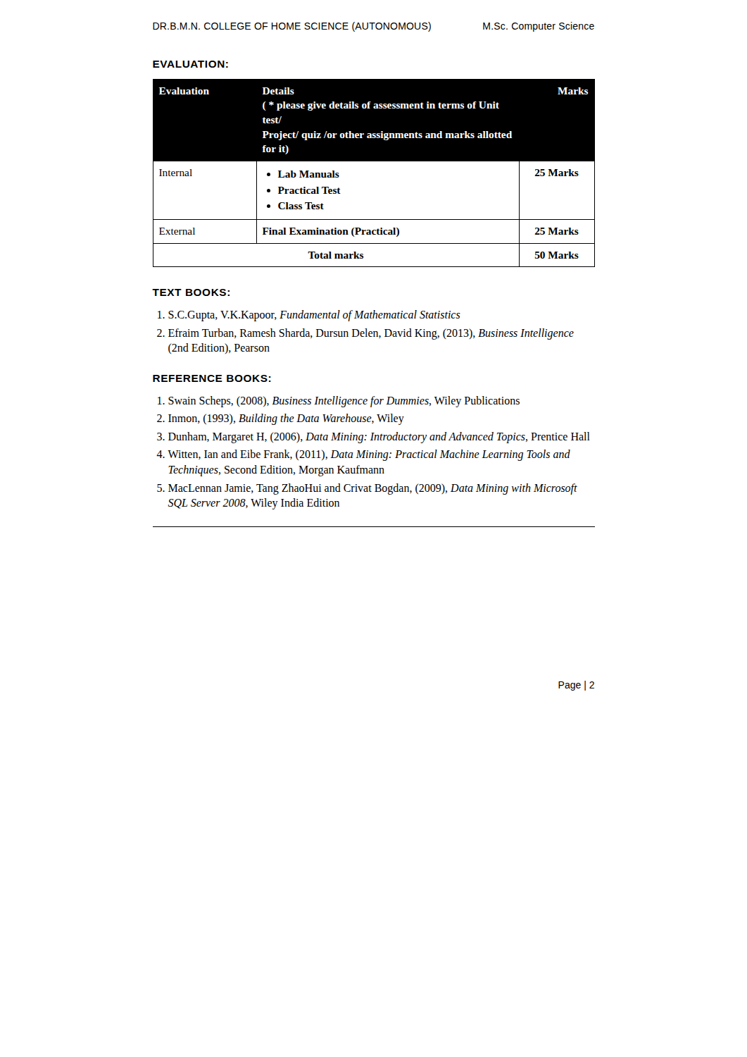DR.B.M.N. COLLEGE OF HOME SCIENCE (AUTONOMOUS)
M.Sc. Computer Science
Evaluation:
| Evaluation | Details ( * please give details of assessment in terms of Unit test/ Project/ quiz /or other assignments and marks allotted for it) | Marks |
| --- | --- | --- |
| Internal | Lab Manuals Practical Test Class Test | 25 Marks |
| External | Final Examination (Practical) | 25 Marks |
| Total marks | 50 Marks |
Text Books:
S.C.Gupta, V.K.Kapoor, Fundamental of Mathematical Statistics
Efraim Turban, Ramesh Sharda, Dursun Delen, David King, (2013), Business Intelligence (2nd Edition), Pearson
Reference Books:
Swain Scheps, (2008), Business Intelligence for Dummies, Wiley Publications
Inmon, (1993), Building the Data Warehouse, Wiley
Dunham, Margaret H, (2006), Data Mining: Introductory and Advanced Topics, Prentice Hall
Witten, Ian and Eibe Frank, (2011), Data Mining: Practical Machine Learning Tools and Techniques, Second Edition, Morgan Kaufmann
MacLennan Jamie, Tang ZhaoHui and Crivat Bogdan, (2009), Data Mining with Microsoft SQL Server 2008, Wiley India Edition
Page | 2